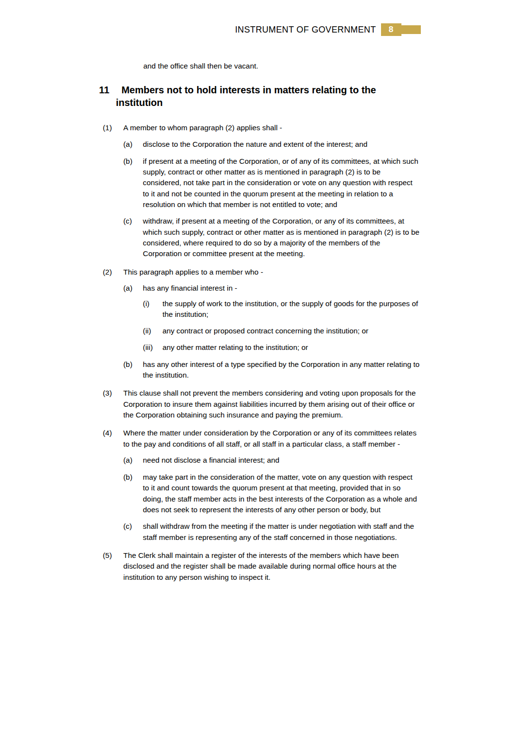Instrument of Government 8
and the office shall then be vacant.
11 Members not to hold interests in matters relating to the institution
(1) A member to whom paragraph (2) applies shall -
(a) disclose to the Corporation the nature and extent of the interest; and
(b) if present at a meeting of the Corporation, or of any of its committees, at which such supply, contract or other matter as is mentioned in paragraph (2) is to be considered, not take part in the consideration or vote on any question with respect to it and not be counted in the quorum present at the meeting in relation to a resolution on which that member is not entitled to vote; and
(c) withdraw, if present at a meeting of the Corporation, or any of its committees, at which such supply, contract or other matter as is mentioned in paragraph (2) is to be considered, where required to do so by a majority of the members of the Corporation or committee present at the meeting.
(2) This paragraph applies to a member who -
(a) has any financial interest in -
(i) the supply of work to the institution, or the supply of goods for the purposes of the institution;
(ii) any contract or proposed contract concerning the institution; or
(iii) any other matter relating to the institution; or
(b) has any other interest of a type specified by the Corporation in any matter relating to the institution.
(3) This clause shall not prevent the members considering and voting upon proposals for the Corporation to insure them against liabilities incurred by them arising out of their office or the Corporation obtaining such insurance and paying the premium.
(4) Where the matter under consideration by the Corporation or any of its committees relates to the pay and conditions of all staff, or all staff in a particular class, a staff member -
(a) need not disclose a financial interest; and
(b) may take part in the consideration of the matter, vote on any question with respect to it and count towards the quorum present at that meeting, provided that in so doing, the staff member acts in the best interests of the Corporation as a whole and does not seek to represent the interests of any other person or body, but
(c) shall withdraw from the meeting if the matter is under negotiation with staff and the staff member is representing any of the staff concerned in those negotiations.
(5) The Clerk shall maintain a register of the interests of the members which have been disclosed and the register shall be made available during normal office hours at the institution to any person wishing to inspect it.